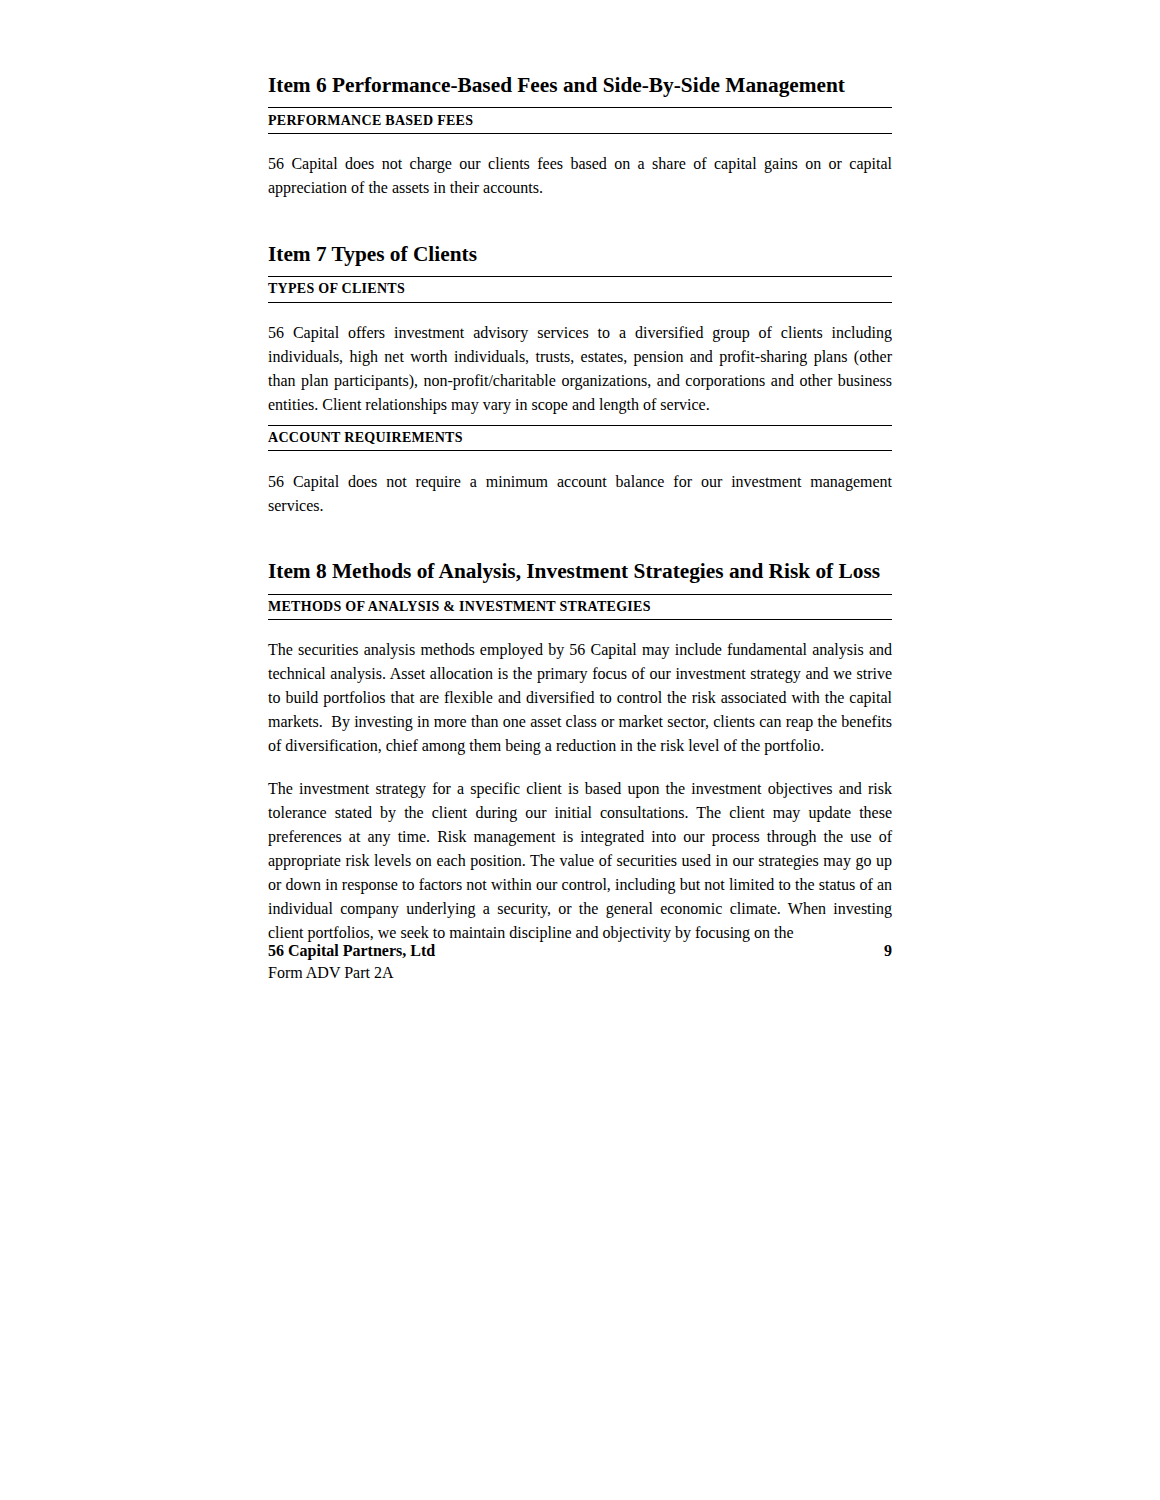Item 6 Performance-Based Fees and Side-By-Side Management
PERFORMANCE BASED FEES
56 Capital does not charge our clients fees based on a share of capital gains on or capital appreciation of the assets in their accounts.
Item 7 Types of Clients
TYPES OF CLIENTS
56 Capital offers investment advisory services to a diversified group of clients including individuals, high net worth individuals, trusts, estates, pension and profit-sharing plans (other than plan participants), non-profit/charitable organizations, and corporations and other business entities. Client relationships may vary in scope and length of service.
ACCOUNT REQUIREMENTS
56 Capital does not require a minimum account balance for our investment management services.
Item 8 Methods of Analysis, Investment Strategies and Risk of Loss
METHODS OF ANALYSIS & INVESTMENT STRATEGIES
The securities analysis methods employed by 56 Capital may include fundamental analysis and technical analysis. Asset allocation is the primary focus of our investment strategy and we strive to build portfolios that are flexible and diversified to control the risk associated with the capital markets. By investing in more than one asset class or market sector, clients can reap the benefits of diversification, chief among them being a reduction in the risk level of the portfolio.
The investment strategy for a specific client is based upon the investment objectives and risk tolerance stated by the client during our initial consultations. The client may update these preferences at any time. Risk management is integrated into our process through the use of appropriate risk levels on each position. The value of securities used in our strategies may go up or down in response to factors not within our control, including but not limited to the status of an individual company underlying a security, or the general economic climate. When investing client portfolios, we seek to maintain discipline and objectivity by focusing on the
56 Capital Partners, Ltd
9
Form ADV Part 2A